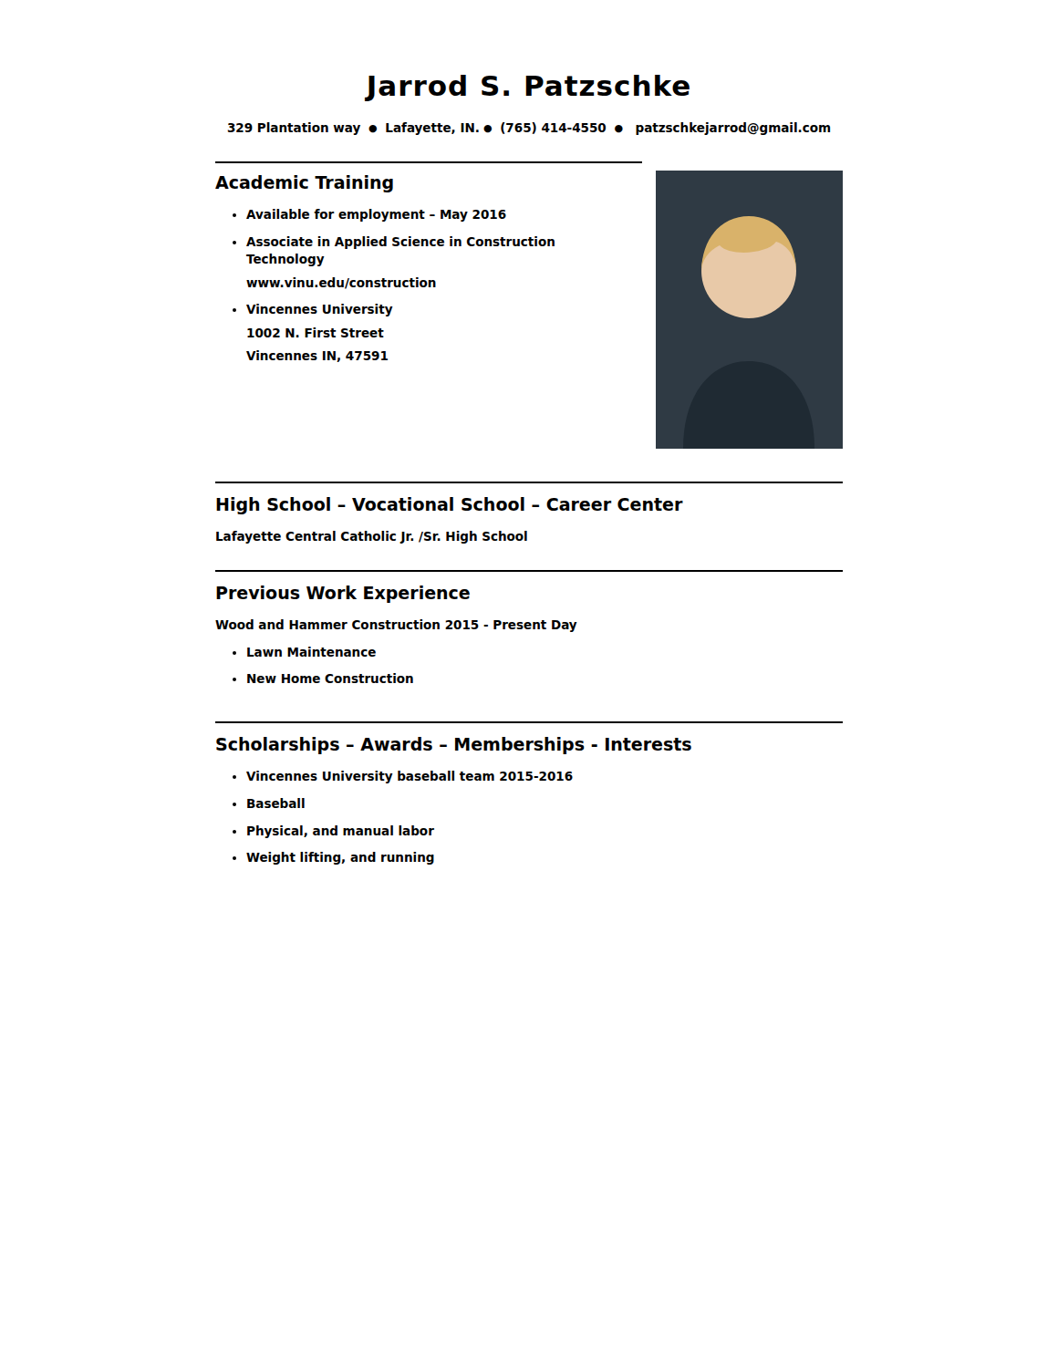Jarrod S. Patzschke
329 Plantation way ● Lafayette, IN.● (765) 414-4550 ● patzschkejarrod@gmail.com
Academic Training
Available for employment – May 2016
Associate in Applied Science in Construction Technology
www.vinu.edu/construction
Vincennes University
1002 N. First Street
Vincennes IN, 47591
High School – Vocational School – Career Center
Lafayette Central Catholic Jr. /Sr. High School
Previous Work Experience
Wood and Hammer Construction 2015 - Present Day
Lawn Maintenance
New Home Construction
Scholarships – Awards – Memberships - Interests
Vincennes University baseball team 2015-2016
Baseball
Physical, and manual labor
Weight lifting, and running